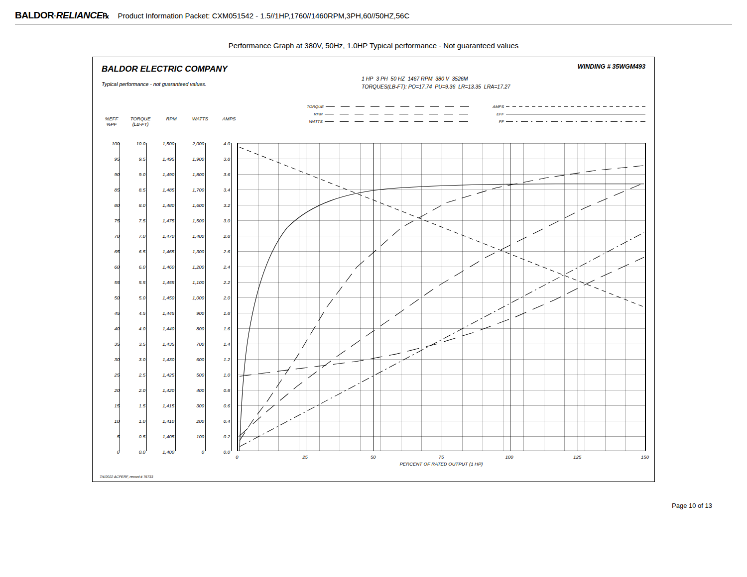BALDOR·RELIANCE℞
Product Information Packet: CXM051542 - 1.5//1HP,1760//1460RPM,3PH,60//50HZ,56C
Performance Graph at 380V, 50Hz, 1.0HP Typical performance - Not guaranteed values
BALDOR ELECTRIC COMPANY
Typical performance - not guaranteed values.
WINDING # 35WGM493
1 HP 3 PH 50 HZ 1467 RPM 380 V 3526M
TORQUES(LB-FT): PO=17.74 PU=9.36 LR=13.35 LRA=17.27
TORQUE
AMPS
RPM
EFF
WATTS
PF
%EFF
%PF
TORQUE
(LB-FT)
RPM
WATTS
AMPS
100
95
90
85
80
75
70
65
60
55
50
45
40
35
30
25
20
15
10
5
0
10.0
9.5
9.0
8.5
8.0
7.5
7.0
6.5
6.0
5.5
5.0
4.5
4.0
3.5
3.0
2.5
2.0
1.5
1.0
0.5
0.0
1,500
1,495
1,490
1,485
1,480
1,475
1,470
1,465
1,460
1,455
1,450
1,445
1,440
1,435
1,430
1,425
1,420
1,415
1,410
1,405
1,400
2,000
1,900
1,800
1,700
1,600
1,500
1,400
1,300
1,200
1,100
1,000
900
800
700
600
500
400
300
200
100
0
4.0
3.8
3.6
3.4
3.2
3.0
2.8
2.6
2.4
2.2
2.0
1.8
1.6
1.4
1.2
1.0
0.8
0.6
0.4
0.2
0.0
0 25 50 75 100 125 150
PERCENT OF RATED OUTPUT (1 HP)
7/4/2022 ACPERF, record # 76733
Page 10 of 13